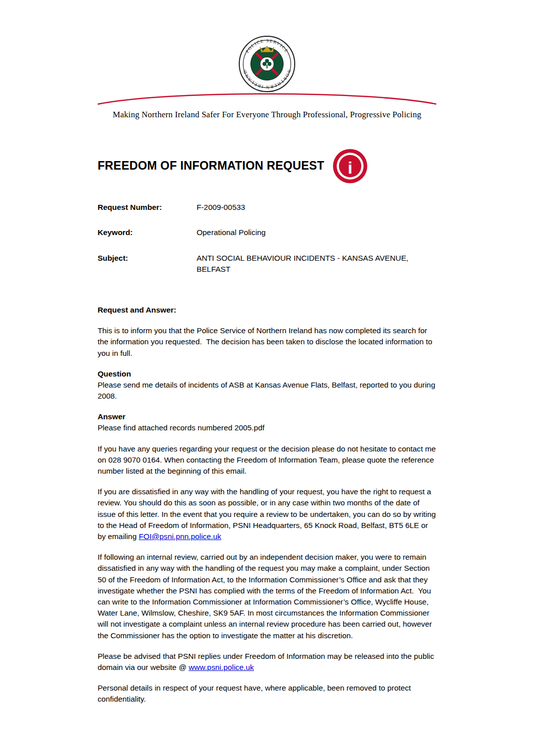POLICE SERVICE NORTHERN IRELAND
Making Northern Ireland Safer For Everyone Through Professional, Progressive Policing
FREEDOM OF INFORMATION REQUEST
i FREEDOM OF INFORMATION
| Request Number: | F-2009-00533 |
| Keyword: | Operational Policing |
| Subject: | ANTI SOCIAL BEHAVIOUR INCIDENTS - KANSAS AVENUE, BELFAST |
Request and Answer:
This is to inform you that the Police Service of Northern Ireland has now completed its search for the information you requested. The decision has been taken to disclose the located information to you in full.
Question
Please send me details of incidents of ASB at Kansas Avenue Flats, Belfast, reported to you during 2008.
Answer
Please find attached records numbered 2005.pdf
If you have any queries regarding your request or the decision please do not hesitate to contact me on 028 9070 0164. When contacting the Freedom of Information Team, please quote the reference number listed at the beginning of this email.
If you are dissatisfied in any way with the handling of your request, you have the right to request a review. You should do this as soon as possible, or in any case within two months of the date of issue of this letter. In the event that you require a review to be undertaken, you can do so by writing to the Head of Freedom of Information, PSNI Headquarters, 65 Knock Road, Belfast, BT5 6LE or by emailing FOI@psni.pnn.police.uk
If following an internal review, carried out by an independent decision maker, you were to remain dissatisfied in any way with the handling of the request you may make a complaint, under Section 50 of the Freedom of Information Act, to the Information Commissioner’s Office and ask that they investigate whether the PSNI has complied with the terms of the Freedom of Information Act. You can write to the Information Commissioner at Information Commissioner’s Office, Wycliffe House, Water Lane, Wilmslow, Cheshire, SK9 5AF. In most circumstances the Information Commissioner will not investigate a complaint unless an internal review procedure has been carried out, however the Commissioner has the option to investigate the matter at his discretion.
Please be advised that PSNI replies under Freedom of Information may be released into the public domain via our website @ www.psni.police.uk
Personal details in respect of your request have, where applicable, been removed to protect confidentiality.